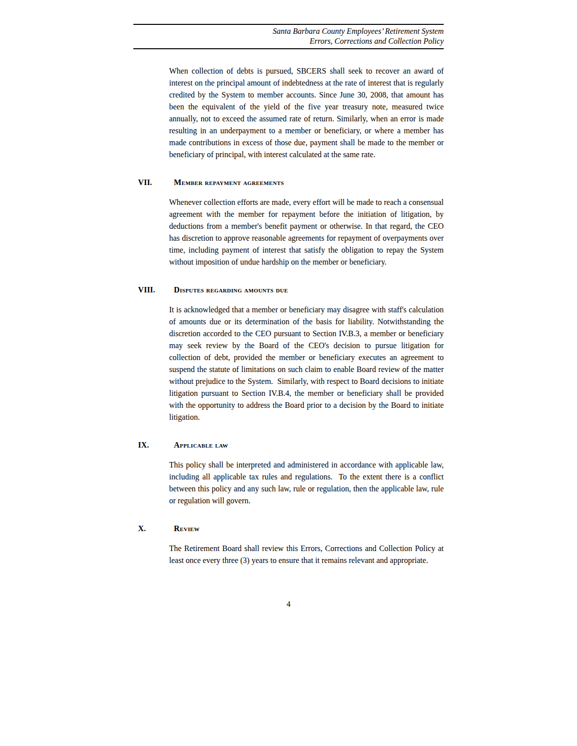Santa Barbara County Employees’ Retirement System Errors, Corrections and Collection Policy
When collection of debts is pursued, SBCERS shall seek to recover an award of interest on the principal amount of indebtedness at the rate of interest that is regularly credited by the System to member accounts. Since June 30, 2008, that amount has been the equivalent of the yield of the five year treasury note, measured twice annually, not to exceed the assumed rate of return. Similarly, when an error is made resulting in an underpayment to a member or beneficiary, or where a member has made contributions in excess of those due, payment shall be made to the member or beneficiary of principal, with interest calculated at the same rate.
VII.
Member repayment agreements
Whenever collection efforts are made, every effort will be made to reach a consensual agreement with the member for repayment before the initiation of litigation, by deductions from a member's benefit payment or otherwise. In that regard, the CEO has discretion to approve reasonable agreements for repayment of overpayments over time, including payment of interest that satisfy the obligation to repay the System without imposition of undue hardship on the member or beneficiary.
VIII.
Disputes regarding amounts due
It is acknowledged that a member or beneficiary may disagree with staff's calculation of amounts due or its determination of the basis for liability. Notwithstanding the discretion accorded to the CEO pursuant to Section IV.B.3, a member or beneficiary may seek review by the Board of the CEO's decision to pursue litigation for collection of debt, provided the member or beneficiary executes an agreement to suspend the statute of limitations on such claim to enable Board review of the matter without prejudice to the System. Similarly, with respect to Board decisions to initiate litigation pursuant to Section IV.B.4, the member or beneficiary shall be provided with the opportunity to address the Board prior to a decision by the Board to initiate litigation.
IX.
Applicable law
This policy shall be interpreted and administered in accordance with applicable law, including all applicable tax rules and regulations. To the extent there is a conflict between this policy and any such law, rule or regulation, then the applicable law, rule or regulation will govern.
X.
Review
The Retirement Board shall review this Errors, Corrections and Collection Policy at least once every three (3) years to ensure that it remains relevant and appropriate.
4